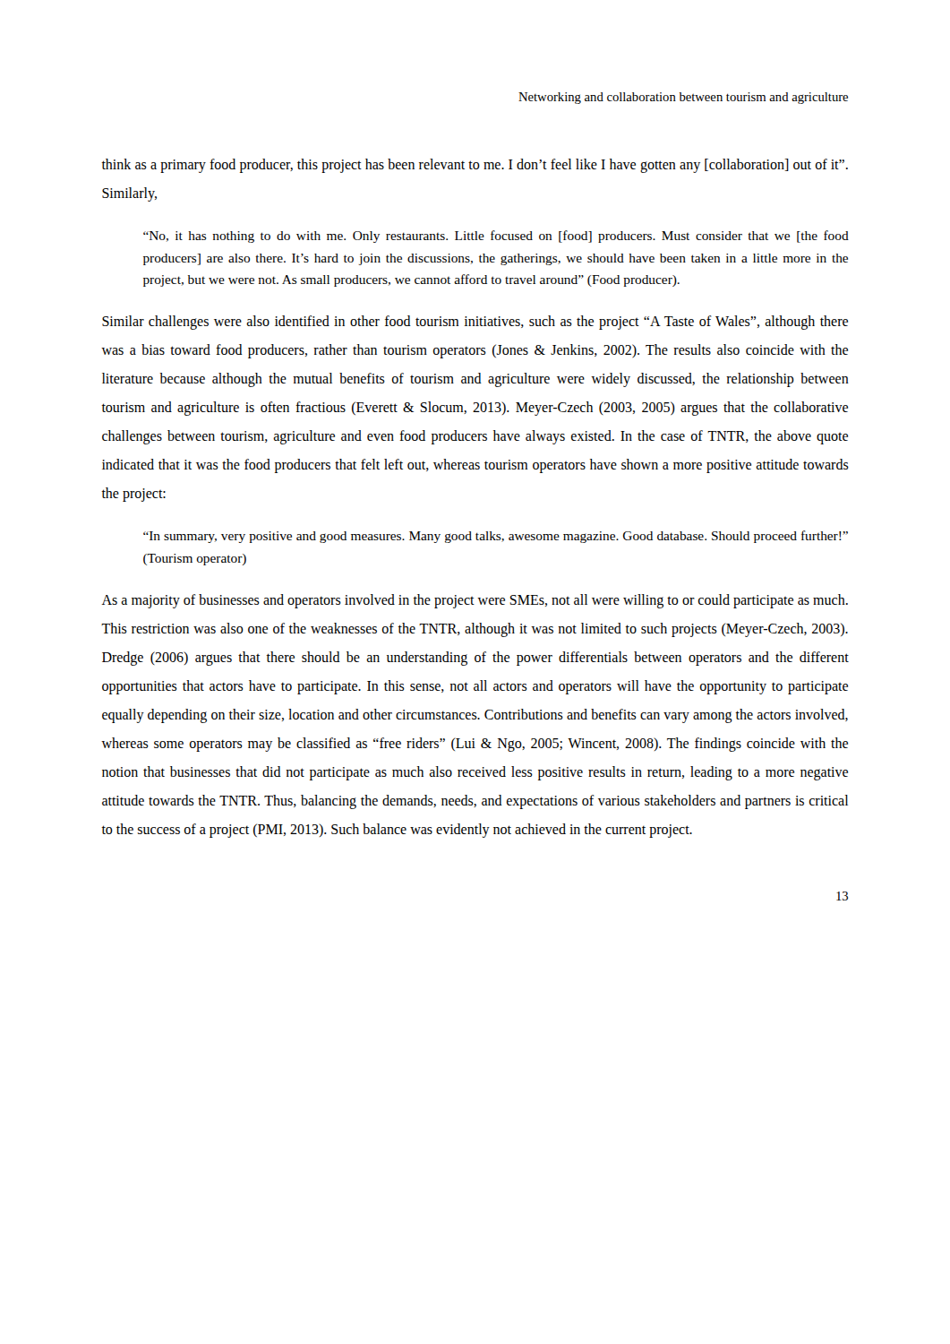Networking and collaboration between tourism and agriculture
think as a primary food producer, this project has been relevant to me. I don’t feel like I have gotten any [collaboration] out of it”. Similarly,
“No, it has nothing to do with me. Only restaurants. Little focused on [food] producers. Must consider that we [the food producers] are also there. It’s hard to join the discussions, the gatherings, we should have been taken in a little more in the project, but we were not. As small producers, we cannot afford to travel around” (Food producer).
Similar challenges were also identified in other food tourism initiatives, such as the project “A Taste of Wales”, although there was a bias toward food producers, rather than tourism operators (Jones & Jenkins, 2002). The results also coincide with the literature because although the mutual benefits of tourism and agriculture were widely discussed, the relationship between tourism and agriculture is often fractious (Everett & Slocum, 2013). Meyer-Czech (2003, 2005) argues that the collaborative challenges between tourism, agriculture and even food producers have always existed. In the case of TNTR, the above quote indicated that it was the food producers that felt left out, whereas tourism operators have shown a more positive attitude towards the project:
“In summary, very positive and good measures. Many good talks, awesome magazine. Good database. Should proceed further!” (Tourism operator)
As a majority of businesses and operators involved in the project were SMEs, not all were willing to or could participate as much. This restriction was also one of the weaknesses of the TNTR, although it was not limited to such projects (Meyer-Czech, 2003). Dredge (2006) argues that there should be an understanding of the power differentials between operators and the different opportunities that actors have to participate. In this sense, not all actors and operators will have the opportunity to participate equally depending on their size, location and other circumstances. Contributions and benefits can vary among the actors involved, whereas some operators may be classified as “free riders” (Lui & Ngo, 2005; Wincent, 2008). The findings coincide with the notion that businesses that did not participate as much also received less positive results in return, leading to a more negative attitude towards the TNTR. Thus, balancing the demands, needs, and expectations of various stakeholders and partners is critical to the success of a project (PMI, 2013). Such balance was evidently not achieved in the current project.
13